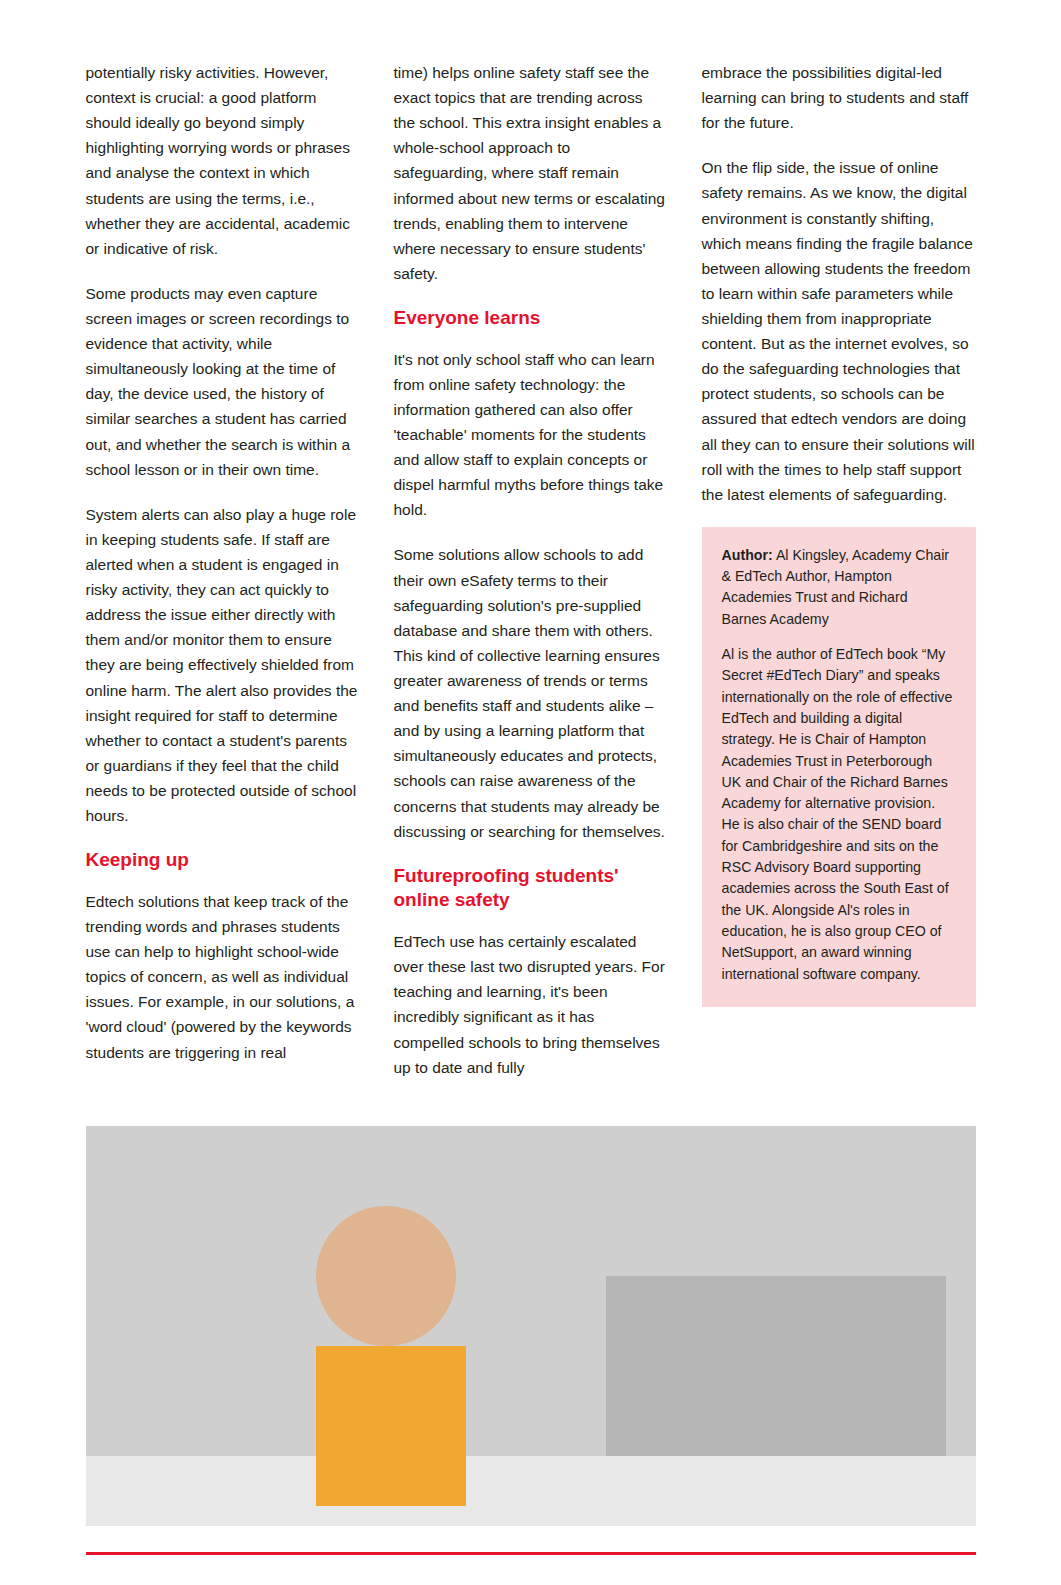potentially risky activities. However, context is crucial: a good platform should ideally go beyond simply highlighting worrying words or phrases and analyse the context in which students are using the terms, i.e., whether they are accidental, academic or indicative of risk.
Some products may even capture screen images or screen recordings to evidence that activity, while simultaneously looking at the time of day, the device used, the history of similar searches a student has carried out, and whether the search is within a school lesson or in their own time.
System alerts can also play a huge role in keeping students safe. If staff are alerted when a student is engaged in risky activity, they can act quickly to address the issue either directly with them and/or monitor them to ensure they are being effectively shielded from online harm. The alert also provides the insight required for staff to determine whether to contact a student's parents or guardians if they feel that the child needs to be protected outside of school hours.
Keeping up
Edtech solutions that keep track of the trending words and phrases students use can help to highlight school-wide topics of concern, as well as individual issues. For example, in our solutions, a 'word cloud' (powered by the keywords students are triggering in real
time) helps online safety staff see the exact topics that are trending across the school. This extra insight enables a whole-school approach to safeguarding, where staff remain informed about new terms or escalating trends, enabling them to intervene where necessary to ensure students' safety.
Everyone learns
It's not only school staff who can learn from online safety technology: the information gathered can also offer 'teachable' moments for the students and allow staff to explain concepts or dispel harmful myths before things take hold.
Some solutions allow schools to add their own eSafety terms to their safeguarding solution's pre-supplied database and share them with others. This kind of collective learning ensures greater awareness of trends or terms and benefits staff and students alike – and by using a learning platform that simultaneously educates and protects, schools can raise awareness of the concerns that students may already be discussing or searching for themselves.
Futureproofing students'
online safety
EdTech use has certainly escalated over these last two disrupted years. For teaching and learning, it's been incredibly significant as it has compelled schools to bring themselves up to date and fully
embrace the possibilities digital-led learning can bring to students and staff for the future.
On the flip side, the issue of online safety remains. As we know, the digital environment is constantly shifting, which means finding the fragile balance between allowing students the freedom to learn within safe parameters while shielding them from inappropriate content. But as the internet evolves, so do the safeguarding technologies that protect students, so schools can be assured that edtech vendors are doing all they can to ensure their solutions will roll with the times to help staff support the latest elements of safeguarding.
Author: Al Kingsley, Academy Chair & EdTech Author, Hampton Academies Trust and Richard Barnes Academy
Al is the author of EdTech book “My Secret #EdTech Diary” and speaks internationally on the role of effective EdTech and building a digital strategy. He is Chair of Hampton Academies Trust in Peterborough UK and Chair of the Richard Barnes Academy for alternative provision. He is also chair of the SEND board for Cambridgeshire and sits on the RSC Advisory Board supporting academies across the South East of the UK. Alongside Al's roles in education, he is also group CEO of NetSupport, an award winning international software company.